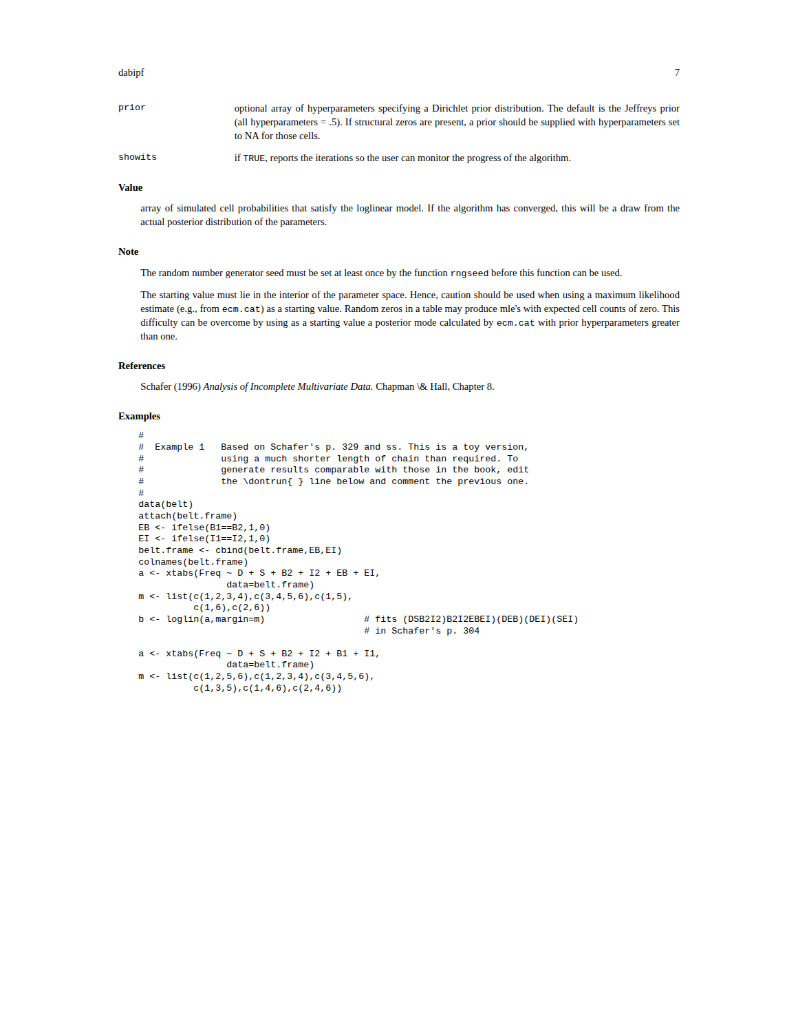dabipf 7
prior
optional array of hyperparameters specifying a Dirichlet prior distribution. The default is the Jeffreys prior (all hyperparameters = .5). If structural zeros are present, a prior should be supplied with hyperparameters set to NA for those cells.
showits
if TRUE, reports the iterations so the user can monitor the progress of the algorithm.
Value
array of simulated cell probabilities that satisfy the loglinear model. If the algorithm has converged, this will be a draw from the actual posterior distribution of the parameters.
Note
The random number generator seed must be set at least once by the function rngseed before this function can be used.
The starting value must lie in the interior of the parameter space. Hence, caution should be used when using a maximum likelihood estimate (e.g., from ecm.cat) as a starting value. Random zeros in a table may produce mle's with expected cell counts of zero. This difficulty can be overcome by using as a starting value a posterior mode calculated by ecm.cat with prior hyperparameters greater than one.
References
Schafer (1996) Analysis of Incomplete Multivariate Data. Chapman \& Hall, Chapter 8.
Examples
#
#  Example 1   Based on Schafer's p. 329 and ss. This is a toy version,
#              using a much shorter length of chain than required. To
#              generate results comparable with those in the book, edit
#              the \dontrun{ } line below and comment the previous one.
#
data(belt)
attach(belt.frame)
EB <- ifelse(B1==B2,1,0)
EI <- ifelse(I1==I2,1,0)
belt.frame <- cbind(belt.frame,EB,EI)
colnames(belt.frame)
a <- xtabs(Freq ~ D + S + B2 + I2 + EB + EI,
                data=belt.frame)
m <- list(c(1,2,3,4),c(3,4,5,6),c(1,5),
          c(1,6),c(2,6))
b <- loglin(a,margin=m)                  # fits (DSB2I2)B2I2EBEI)(DEB)(DEI)(SEI)
                                         # in Schafer's p. 304

a <- xtabs(Freq ~ D + S + B2 + I2 + B1 + I1,
                data=belt.frame)
m <- list(c(1,2,5,6),c(1,2,3,4),c(3,4,5,6),
          c(1,3,5),c(1,4,6),c(2,4,6))